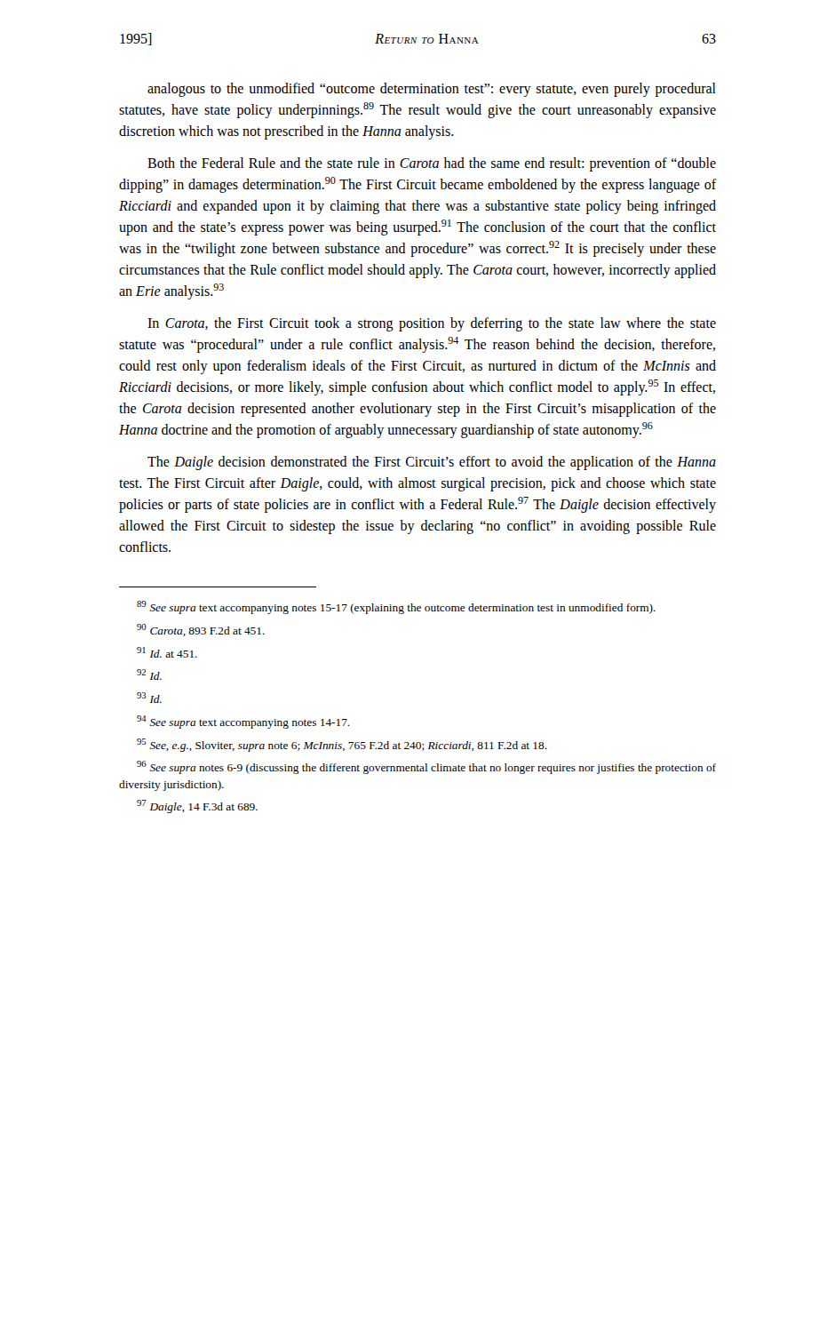1995] Return to Hanna 63
analogous to the unmodified “outcome determination test”: every statute, even purely procedural statutes, have state policy underpinnings.89 The result would give the court unreasonably expansive discretion which was not prescribed in the Hanna analysis.
Both the Federal Rule and the state rule in Carota had the same end result: prevention of “double dipping” in damages determination.90 The First Circuit became emboldened by the express language of Ricciardi and expanded upon it by claiming that there was a substantive state policy being infringed upon and the state’s express power was being usurped.91 The conclusion of the court that the conflict was in the “twilight zone between substance and procedure” was correct.92 It is precisely under these circumstances that the Rule conflict model should apply. The Carota court, however, incorrectly applied an Erie analysis.93
In Carota, the First Circuit took a strong position by deferring to the state law where the state statute was “procedural” under a rule conflict analysis.94 The reason behind the decision, therefore, could rest only upon federalism ideals of the First Circuit, as nurtured in dictum of the McInnis and Ricciardi decisions, or more likely, simple confusion about which conflict model to apply.95 In effect, the Carota decision represented another evolutionary step in the First Circuit’s misapplication of the Hanna doctrine and the promotion of arguably unnecessary guardianship of state autonomy.96
The Daigle decision demonstrated the First Circuit’s effort to avoid the application of the Hanna test. The First Circuit after Daigle, could, with almost surgical precision, pick and choose which state policies or parts of state policies are in conflict with a Federal Rule.97 The Daigle decision effectively allowed the First Circuit to sidestep the issue by declaring “no conflict” in avoiding possible Rule conflicts.
89 See supra text accompanying notes 15-17 (explaining the outcome determination test in unmodified form).
90 Carota, 893 F.2d at 451.
91 Id. at 451.
92 Id.
93 Id.
94 See supra text accompanying notes 14-17.
95 See, e.g., Sloviter, supra note 6; McInnis, 765 F.2d at 240; Ricciardi, 811 F.2d at 18.
96 See supra notes 6-9 (discussing the different governmental climate that no longer requires nor justifies the protection of diversity jurisdiction).
97 Daigle, 14 F.3d at 689.